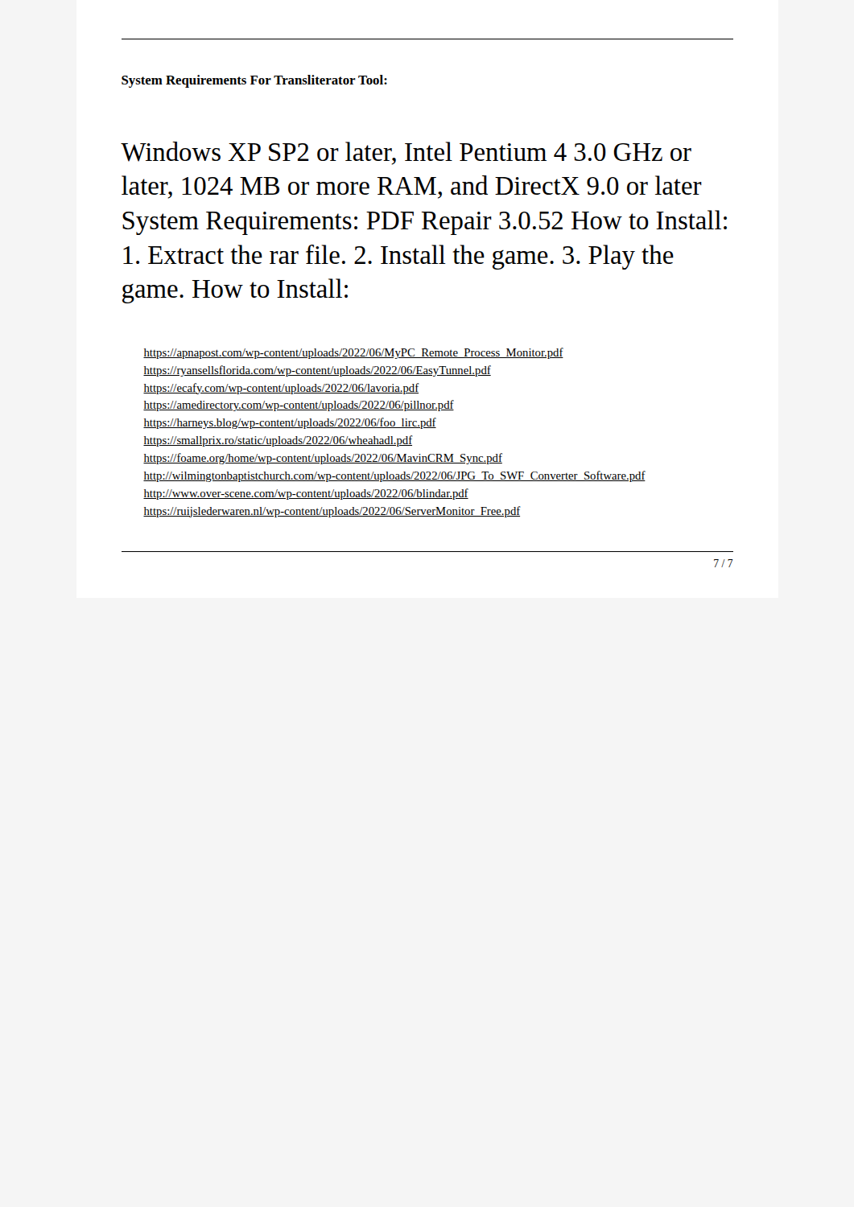System Requirements For Transliterator Tool:
Windows XP SP2 or later, Intel Pentium 4 3.0 GHz or later, 1024 MB or more RAM, and DirectX 9.0 or later System Requirements: PDF Repair 3.0.52 How to Install: 1. Extract the rar file. 2. Install the game. 3. Play the game. How to Install:
https://apnapost.com/wp-content/uploads/2022/06/MyPC_Remote_Process_Monitor.pdf
https://ryansellsflorida.com/wp-content/uploads/2022/06/EasyTunnel.pdf
https://ecafy.com/wp-content/uploads/2022/06/lavoria.pdf
https://amedirectory.com/wp-content/uploads/2022/06/pillnor.pdf
https://harneys.blog/wp-content/uploads/2022/06/foo_lirc.pdf
https://smallprix.ro/static/uploads/2022/06/wheahadl.pdf
https://foame.org/home/wp-content/uploads/2022/06/MavinCRM_Sync.pdf
http://wilmingtonbaptistchurch.com/wp-content/uploads/2022/06/JPG_To_SWF_Converter_Software.pdf
http://www.over-scene.com/wp-content/uploads/2022/06/blindar.pdf
https://ruijslederwaren.nl/wp-content/uploads/2022/06/ServerMonitor_Free.pdf
7 / 7